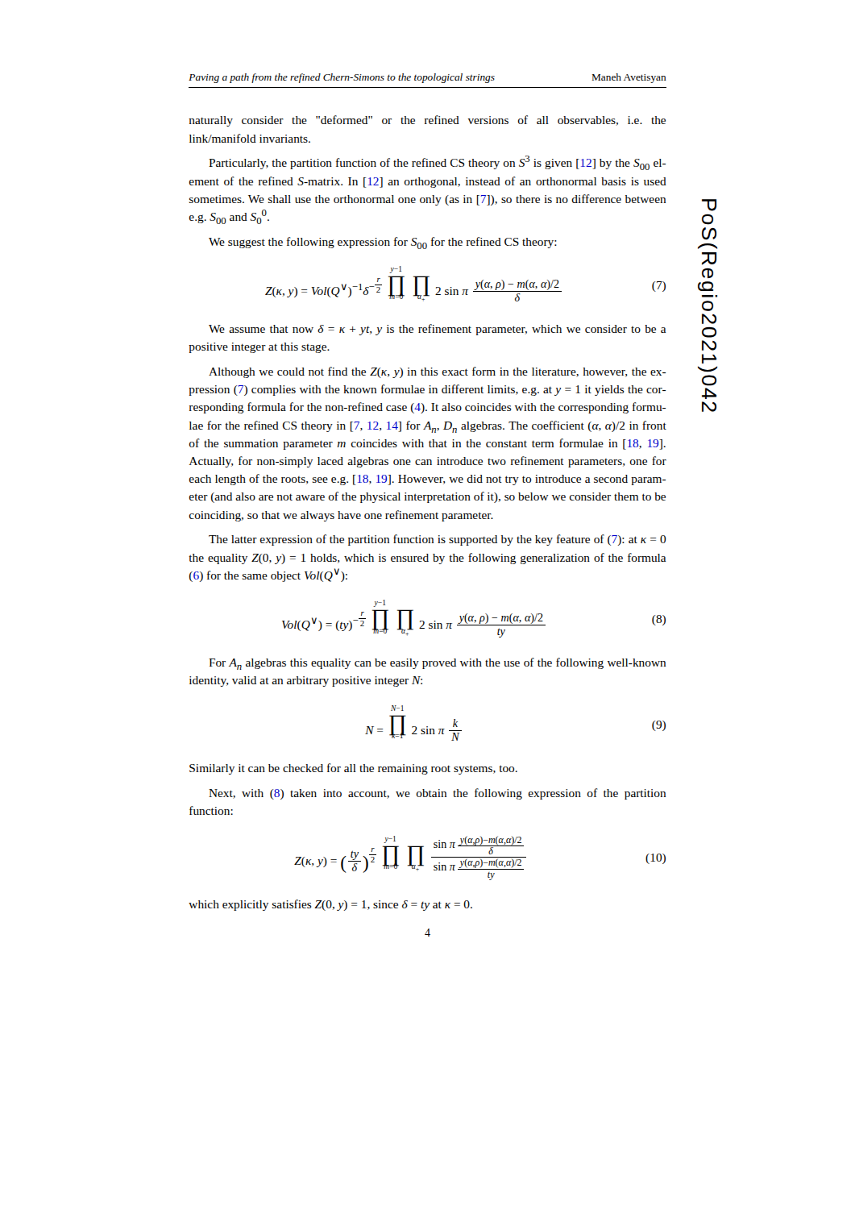Paving a path from the refined Chern-Simons to the topological strings Maneh Avetisyan
PoS(Regio2021)042
naturally consider the "deformed" or the refined versions of all observables, i.e. the link/manifold invariants.
Particularly, the partition function of the refined CS theory on S3 is given [12] by the S00 element of the refined S-matrix. In [12] an orthogonal, instead of an orthonormal basis is used sometimes. We shall use the orthonormal one only (as in [7]), so there is no difference between e.g. S00 and S00.
We suggest the following expression for S00 for the refined CS theory:
Z(κ, y) = Vol(Q∨)−1δ−r 2 y−1∏m=0 ∏α+ 2 sin π y(α, ρ) − m(α, α)/2 δ
(7)
We assume that now δ = κ + yt, y is the refinement parameter, which we consider to be a positive integer at this stage.
Although we could not find the Z(κ, y) in this exact form in the literature, however, the expression (7) complies with the known formulae in different limits, e.g. at y = 1 it yields the corresponding formula for the non-refined case (4). It also coincides with the corresponding formulae for the refined CS theory in [7, 12, 14] for An, Dn algebras. The coefficient (α, α)/2 in front of the summation parameter m coincides with that in the constant term formulae in [18, 19]. Actually, for non-simply laced algebras one can introduce two refinement parameters, one for each length of the roots, see e.g. [18, 19]. However, we did not try to introduce a second parameter (and also are not aware of the physical interpretation of it), so below we consider them to be coinciding, so that we always have one refinement parameter.
The latter expression of the partition function is supported by the key feature of (7): at κ = 0 the equality Z(0, y) = 1 holds, which is ensured by the following generalization of the formula (6) for the same object Vol(Q∨):
Vol(Q∨) = (ty)−r 2 y−1∏m=0 ∏α+ 2 sin π y(α, ρ) − m(α, α)/2 ty
(8)
For An algebras this equality can be easily proved with the use of the following well-known identity, valid at an arbitrary positive integer N:
N = N−1∏k=1 2 sin π kN
(9)
Similarly it can be checked for all the remaining root systems, too.
Next, with (8) taken into account, we obtain the following expression of the partition function:
Z(κ, y) = (ty δ)r 2 y−1∏m=0 ∏α+ sin π y(α,ρ)−m(α,α)/2 δ sin π y(α,ρ)−m(α,α)/2 ty
(10)
which explicitly satisfies Z(0, y) = 1, since δ = ty at κ = 0.
4